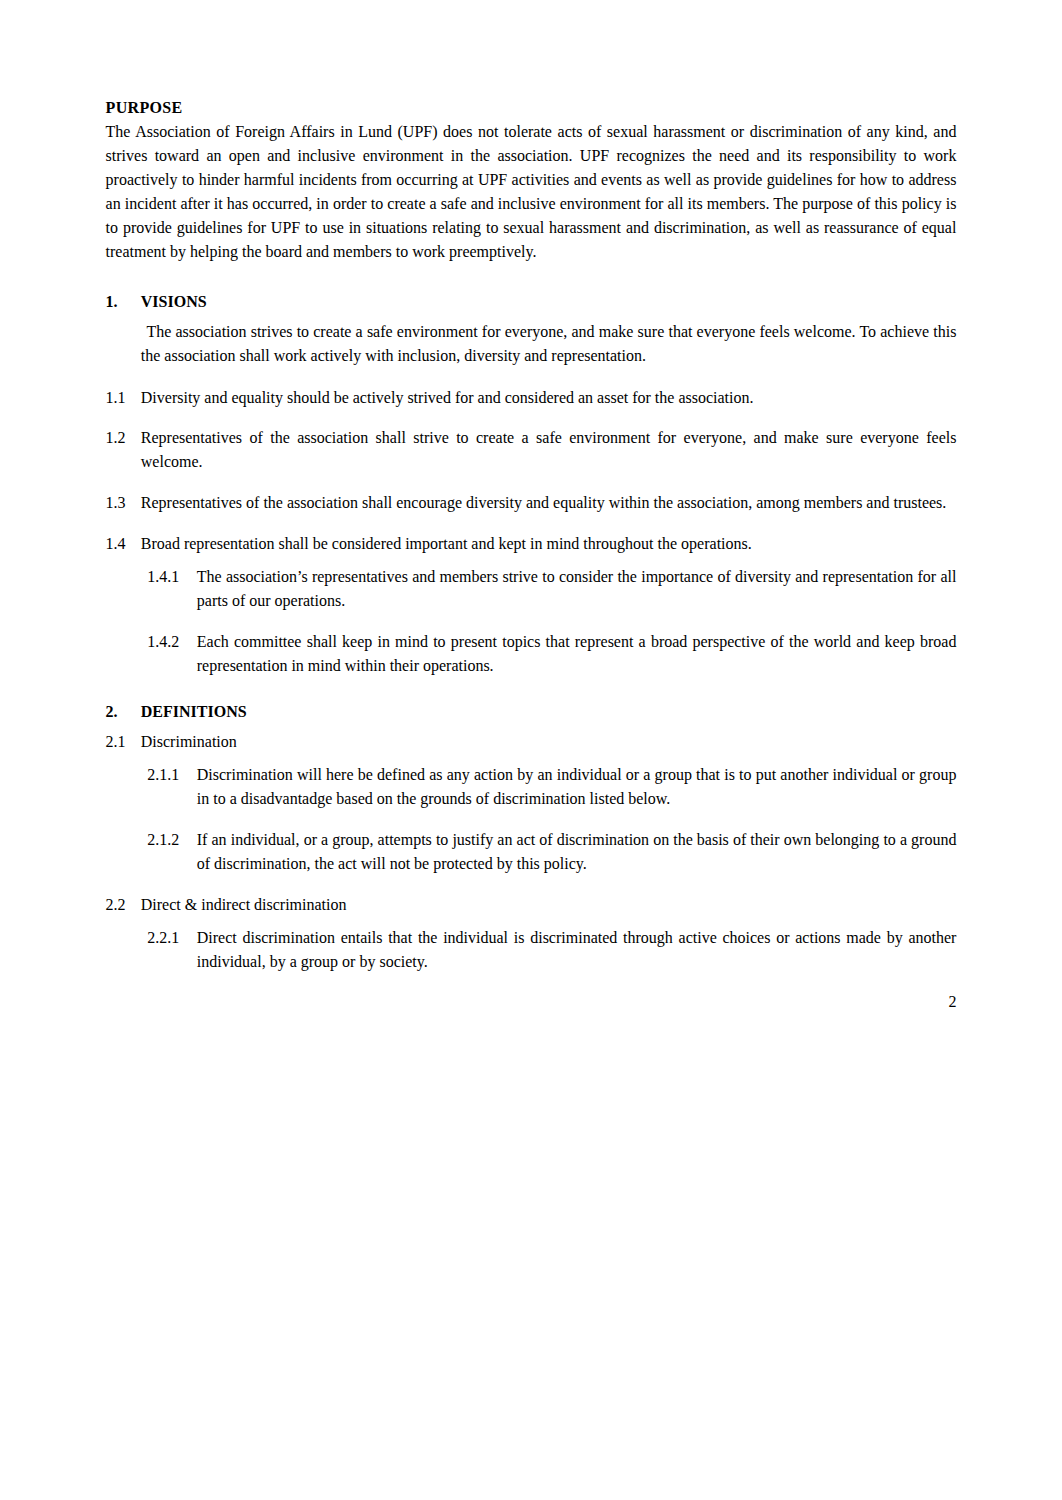PURPOSE
The Association of Foreign Affairs in Lund (UPF) does not tolerate acts of sexual harassment or discrimination of any kind, and strives toward an open and inclusive environment in the association. UPF recognizes the need and its responsibility to work proactively to hinder harmful incidents from occurring at UPF activities and events as well as provide guidelines for how to address an incident after it has occurred, in order to create a safe and inclusive environment for all its members. The purpose of this policy is to provide guidelines for UPF to use in situations relating to sexual harassment and discrimination, as well as reassurance of equal treatment by helping the board and members to work preemptively.
1. VISIONS
The association strives to create a safe environment for everyone, and make sure that everyone feels welcome. To achieve this the association shall work actively with inclusion, diversity and representation.
1.1 Diversity and equality should be actively strived for and considered an asset for the association.
1.2 Representatives of the association shall strive to create a safe environment for everyone, and make sure everyone feels welcome.
1.3 Representatives of the association shall encourage diversity and equality within the association, among members and trustees.
1.4 Broad representation shall be considered important and kept in mind throughout the operations.
1.4.1 The association’s representatives and members strive to consider the importance of diversity and representation for all parts of our operations.
1.4.2 Each committee shall keep in mind to present topics that represent a broad perspective of the world and keep broad representation in mind within their operations.
2. DEFINITIONS
2.1 Discrimination
2.1.1 Discrimination will here be defined as any action by an individual or a group that is to put another individual or group in to a disadvantadge based on the grounds of discrimination listed below.
2.1.2 If an individual, or a group, attempts to justify an act of discrimination on the basis of their own belonging to a ground of discrimination, the act will not be protected by this policy.
2.2 Direct & indirect discrimination
2.2.1 Direct discrimination entails that the individual is discriminated through active choices or actions made by another individual, by a group or by society.
2